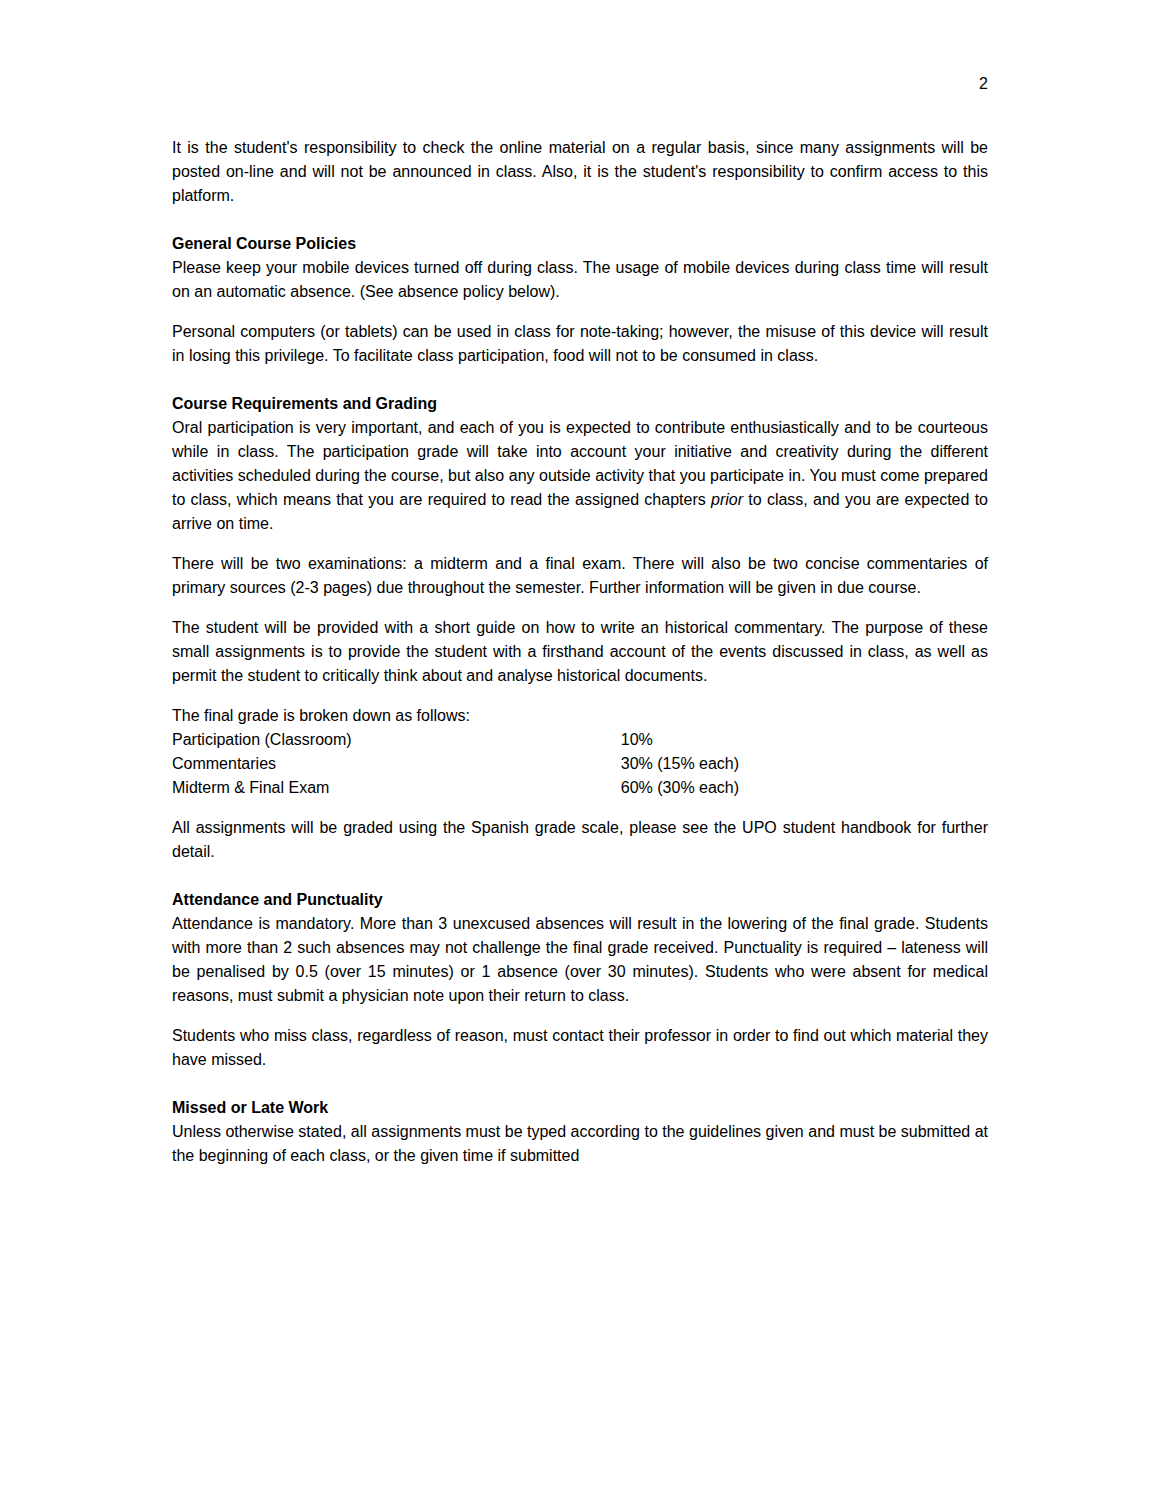2
It is the student's responsibility to check the online material on a regular basis, since many assignments will be posted on-line and will not be announced in class. Also, it is the student's responsibility to confirm access to this platform.
General Course Policies
Please keep your mobile devices turned off during class. The usage of mobile devices during class time will result on an automatic absence. (See absence policy below).
Personal computers (or tablets) can be used in class for note-taking; however, the misuse of this device will result in losing this privilege. To facilitate class participation, food will not to be consumed in class.
Course Requirements and Grading
Oral participation is very important, and each of you is expected to contribute enthusiastically and to be courteous while in class. The participation grade will take into account your initiative and creativity during the different activities scheduled during the course, but also any outside activity that you participate in. You must come prepared to class, which means that you are required to read the assigned chapters prior to class, and you are expected to arrive on time.
There will be two examinations: a midterm and a final exam. There will also be two concise commentaries of primary sources (2-3 pages) due throughout the semester. Further information will be given in due course.
The student will be provided with a short guide on how to write an historical commentary. The purpose of these small assignments is to provide the student with a firsthand account of the events discussed in class, as well as permit the student to critically think about and analyse historical documents.
The final grade is broken down as follows:
| Participation (Classroom) | 10% |
| Commentaries | 30% (15% each) |
| Midterm & Final Exam | 60% (30% each) |
All assignments will be graded using the Spanish grade scale, please see the UPO student handbook for further detail.
Attendance and Punctuality
Attendance is mandatory. More than 3 unexcused absences will result in the lowering of the final grade. Students with more than 2 such absences may not challenge the final grade received. Punctuality is required – lateness will be penalised by 0.5 (over 15 minutes) or 1 absence (over 30 minutes). Students who were absent for medical reasons, must submit a physician note upon their return to class.
Students who miss class, regardless of reason, must contact their professor in order to find out which material they have missed.
Missed or Late Work
Unless otherwise stated, all assignments must be typed according to the guidelines given and must be submitted at the beginning of each class, or the given time if submitted